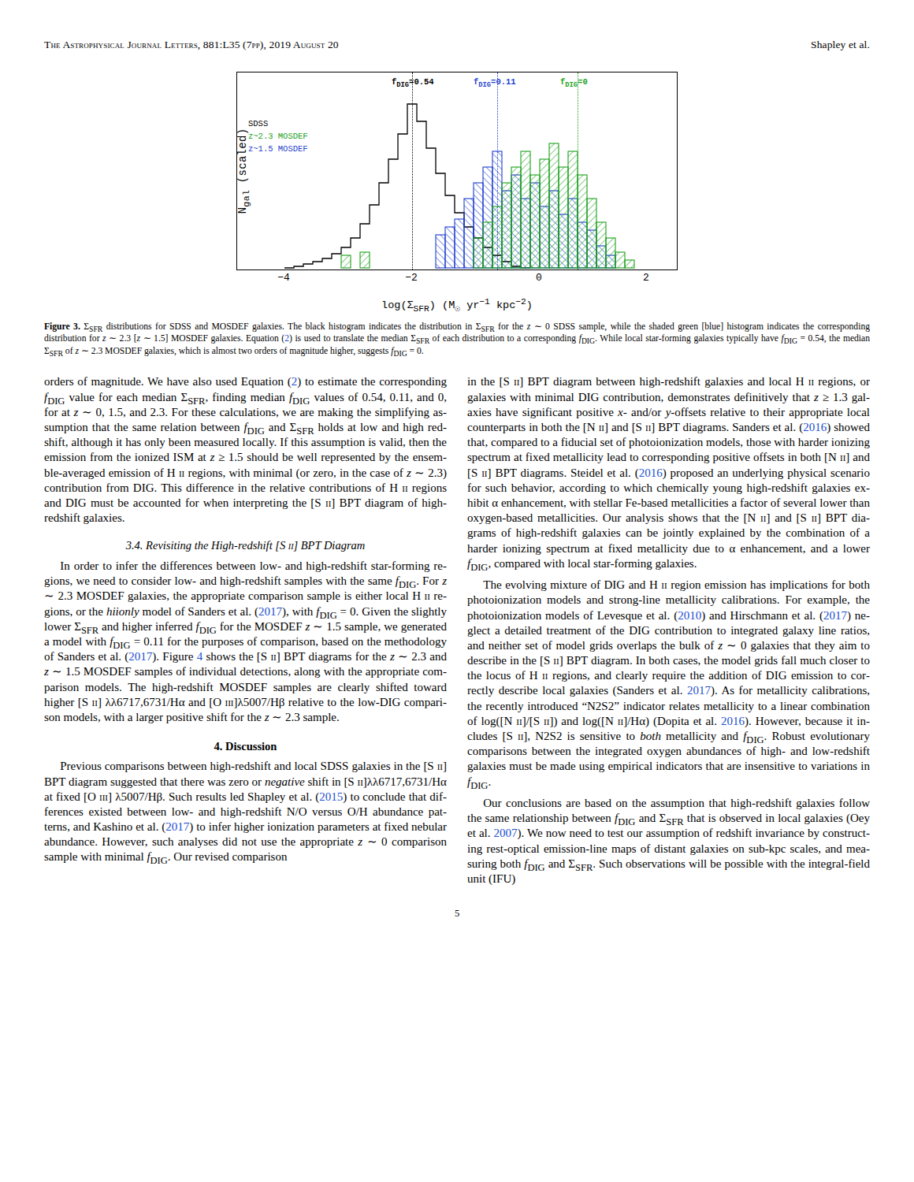The Astrophysical Journal Letters, 881:L35 (7pp), 2019 August 20
Shapley et al.
Ngal (scaled)
SDSS
z~2.3 MOSDEF
z~1.5 MOSDEF
fDIG=0.54
fDIG=0.11
fDIG=0
−4 −2 0 2
log(ΣSFR) (M☉ yr−1 kpc−2)
Figure 3. ΣSFR distributions for SDSS and MOSDEF galaxies. The black histogram indicates the distribution in ΣSFR for the z ∼ 0 SDSS sample, while the shaded green [blue] histogram indicates the corresponding distribution for z ∼ 2.3 [z ∼ 1.5] MOSDEF galaxies. Equation (2) is used to translate the median ΣSFR of each distribution to a corresponding fDIG. While local star-forming galaxies typically have fDIG = 0.54, the median ΣSFR of z ∼ 2.3 MOSDEF galaxies, which is almost two orders of magnitude higher, suggests fDIG = 0.
orders of magnitude. We have also used Equation (2) to estimate the corresponding fDIG value for each median ΣSFR, finding median fDIG values of 0.54, 0.11, and 0, for at z ∼ 0, 1.5, and 2.3. For these calculations, we are making the simplifying assumption that the same relation between fDIG and ΣSFR holds at low and high redshift, although it has only been measured locally. If this assumption is valid, then the emission from the ionized ISM at z ≥ 1.5 should be well represented by the ensemble-averaged emission of H ii regions, with minimal (or zero, in the case of z ∼ 2.3) contribution from DIG. This difference in the relative contributions of H ii regions and DIG must be accounted for when interpreting the [S ii] BPT diagram of high-redshift galaxies.
3.4. Revisiting the High-redshift [S ii] BPT Diagram
In order to infer the differences between low- and high-redshift star-forming regions, we need to consider low- and high-redshift samples with the same fDIG. For z ∼ 2.3 MOSDEF galaxies, the appropriate comparison sample is either local H ii regions, or the hiionly model of Sanders et al. (2017), with fDIG = 0. Given the slightly lower ΣSFR and higher inferred fDIG for the MOSDEF z ∼ 1.5 sample, we generated a model with fDIG = 0.11 for the purposes of comparison, based on the methodology of Sanders et al. (2017). Figure 4 shows the [S ii] BPT diagrams for the z ∼ 2.3 and z ∼ 1.5 MOSDEF samples of individual detections, along with the appropriate comparison models. The high-redshift MOSDEF samples are clearly shifted toward higher [S ii] λλ6717,6731/Hα and [O iii]λ5007/Hβ relative to the low-DIG comparison models, with a larger positive shift for the z ∼ 2.3 sample.
4. Discussion
Previous comparisons between high-redshift and local SDSS galaxies in the [S ii] BPT diagram suggested that there was zero or negative shift in [S ii]λλ6717,6731/Hα at fixed [O iii] λ5007/Hβ. Such results led Shapley et al. (2015) to conclude that differences existed between low- and high-redshift N/O versus O/H abundance patterns, and Kashino et al. (2017) to infer higher ionization parameters at fixed nebular abundance. However, such analyses did not use the appropriate z ∼ 0 comparison sample with minimal fDIG. Our revised comparison
in the [S ii] BPT diagram between high-redshift galaxies and local H ii regions, or galaxies with minimal DIG contribution, demonstrates definitively that z ≥ 1.3 galaxies have significant positive x- and/or y-offsets relative to their appropriate local counterparts in both the [N ii] and [S ii] BPT diagrams. Sanders et al. (2016) showed that, compared to a fiducial set of photoionization models, those with harder ionizing spectrum at fixed metallicity lead to corresponding positive offsets in both [N ii] and [S ii] BPT diagrams. Steidel et al. (2016) proposed an underlying physical scenario for such behavior, according to which chemically young high-redshift galaxies exhibit α enhancement, with stellar Fe-based metallicities a factor of several lower than oxygen-based metallicities. Our analysis shows that the [N ii] and [S ii] BPT diagrams of high-redshift galaxies can be jointly explained by the combination of a harder ionizing spectrum at fixed metallicity due to α enhancement, and a lower fDIG, compared with local star-forming galaxies.
The evolving mixture of DIG and H ii region emission has implications for both photoionization models and strong-line metallicity calibrations. For example, the photoionization models of Levesque et al. (2010) and Hirschmann et al. (2017) neglect a detailed treatment of the DIG contribution to integrated galaxy line ratios, and neither set of model grids overlaps the bulk of z ∼ 0 galaxies that they aim to describe in the [S ii] BPT diagram. In both cases, the model grids fall much closer to the locus of H ii regions, and clearly require the addition of DIG emission to correctly describe local galaxies (Sanders et al. 2017). As for metallicity calibrations, the recently introduced “N2S2” indicator relates metallicity to a linear combination of log([N ii]/[S ii]) and log([N ii]/Hα) (Dopita et al. 2016). However, because it includes [S ii], N2S2 is sensitive to both metallicity and fDIG. Robust evolutionary comparisons between the integrated oxygen abundances of high- and low-redshift galaxies must be made using empirical indicators that are insensitive to variations in fDIG.
Our conclusions are based on the assumption that high-redshift galaxies follow the same relationship between fDIG and ΣSFR that is observed in local galaxies (Oey et al. 2007). We now need to test our assumption of redshift invariance by constructing rest-optical emission-line maps of distant galaxies on sub-kpc scales, and measuring both fDIG and ΣSFR. Such observations will be possible with the integral-field unit (IFU)
5